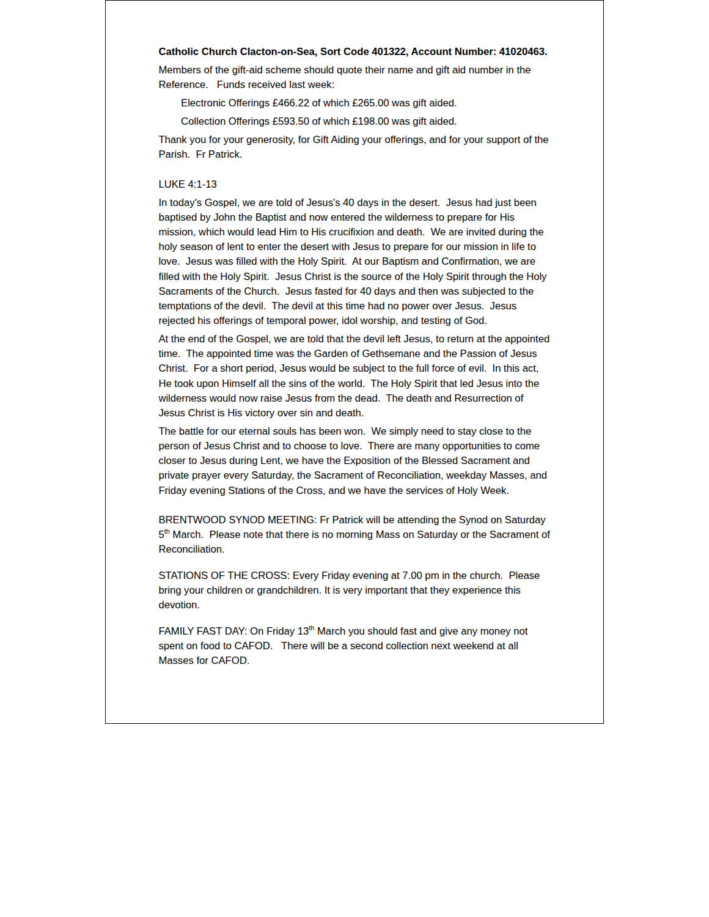Catholic Church Clacton-on-Sea, Sort Code 401322, Account Number: 41020463.
Members of the gift-aid scheme should quote their name and gift aid number in the Reference. Funds received last week:
Electronic Offerings £466.22 of which £265.00 was gift aided.
Collection Offerings £593.50 of which £198.00 was gift aided.
Thank you for your generosity, for Gift Aiding your offerings, and for your support of the Parish. Fr Patrick.
LUKE 4:1-13
In today's Gospel, we are told of Jesus's 40 days in the desert. Jesus had just been baptised by John the Baptist and now entered the wilderness to prepare for His mission, which would lead Him to His crucifixion and death. We are invited during the holy season of lent to enter the desert with Jesus to prepare for our mission in life to love. Jesus was filled with the Holy Spirit. At our Baptism and Confirmation, we are filled with the Holy Spirit. Jesus Christ is the source of the Holy Spirit through the Holy Sacraments of the Church. Jesus fasted for 40 days and then was subjected to the temptations of the devil. The devil at this time had no power over Jesus. Jesus rejected his offerings of temporal power, idol worship, and testing of God.
At the end of the Gospel, we are told that the devil left Jesus, to return at the appointed time. The appointed time was the Garden of Gethsemane and the Passion of Jesus Christ. For a short period, Jesus would be subject to the full force of evil. In this act, He took upon Himself all the sins of the world. The Holy Spirit that led Jesus into the wilderness would now raise Jesus from the dead. The death and Resurrection of Jesus Christ is His victory over sin and death.
The battle for our eternal souls has been won. We simply need to stay close to the person of Jesus Christ and to choose to love. There are many opportunities to come closer to Jesus during Lent, we have the Exposition of the Blessed Sacrament and private prayer every Saturday, the Sacrament of Reconciliation, weekday Masses, and Friday evening Stations of the Cross, and we have the services of Holy Week.
BRENTWOOD SYNOD MEETING: Fr Patrick will be attending the Synod on Saturday 5th March. Please note that there is no morning Mass on Saturday or the Sacrament of Reconciliation.
STATIONS OF THE CROSS: Every Friday evening at 7.00 pm in the church. Please bring your children or grandchildren. It is very important that they experience this devotion.
FAMILY FAST DAY: On Friday 13th March you should fast and give any money not spent on food to CAFOD. There will be a second collection next weekend at all Masses for CAFOD.